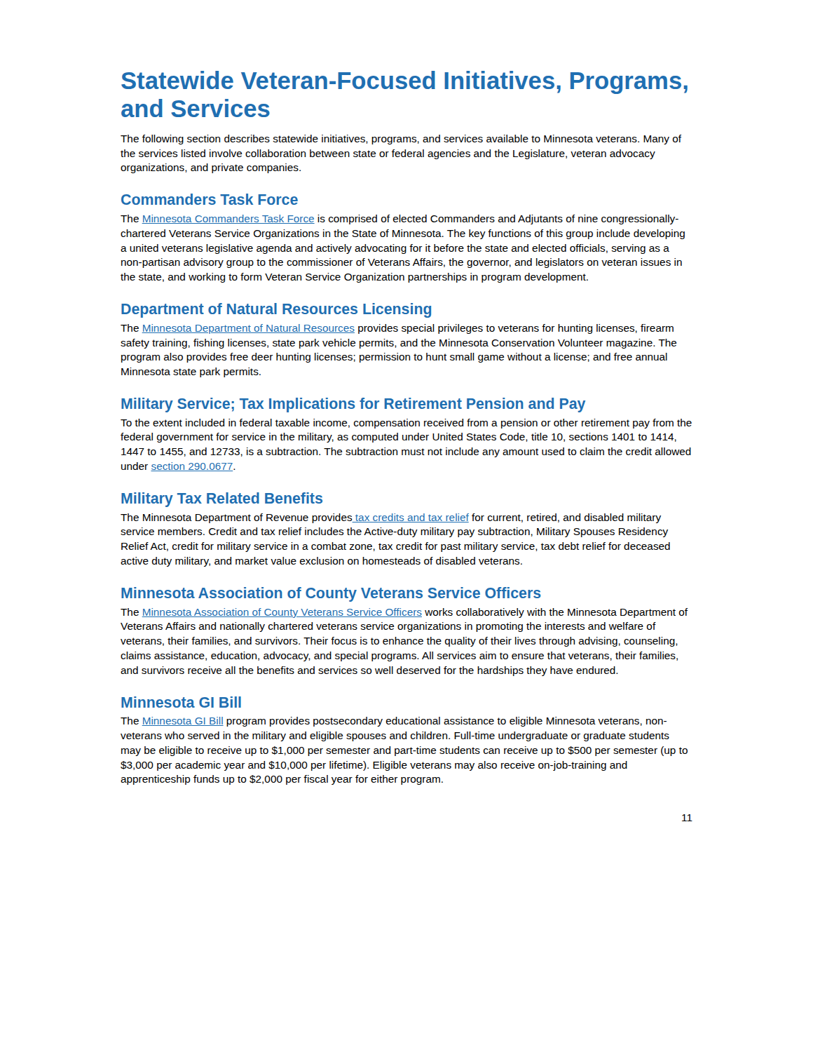Statewide Veteran-Focused Initiatives, Programs, and Services
The following section describes statewide initiatives, programs, and services available to Minnesota veterans. Many of the services listed involve collaboration between state or federal agencies and the Legislature, veteran advocacy organizations, and private companies.
Commanders Task Force
The Minnesota Commanders Task Force is comprised of elected Commanders and Adjutants of nine congressionally-chartered Veterans Service Organizations in the State of Minnesota. The key functions of this group include developing a united veterans legislative agenda and actively advocating for it before the state and elected officials, serving as a non-partisan advisory group to the commissioner of Veterans Affairs, the governor, and legislators on veteran issues in the state, and working to form Veteran Service Organization partnerships in program development.
Department of Natural Resources Licensing
The Minnesota Department of Natural Resources provides special privileges to veterans for hunting licenses, firearm safety training, fishing licenses, state park vehicle permits, and the Minnesota Conservation Volunteer magazine. The program also provides free deer hunting licenses; permission to hunt small game without a license; and free annual Minnesota state park permits.
Military Service; Tax Implications for Retirement Pension and Pay
To the extent included in federal taxable income, compensation received from a pension or other retirement pay from the federal government for service in the military, as computed under United States Code, title 10, sections 1401 to 1414, 1447 to 1455, and 12733, is a subtraction. The subtraction must not include any amount used to claim the credit allowed under section 290.0677.
Military Tax Related Benefits
The Minnesota Department of Revenue provides tax credits and tax relief for current, retired, and disabled military service members. Credit and tax relief includes the Active-duty military pay subtraction, Military Spouses Residency Relief Act, credit for military service in a combat zone, tax credit for past military service, tax debt relief for deceased active duty military, and market value exclusion on homesteads of disabled veterans.
Minnesota Association of County Veterans Service Officers
The Minnesota Association of County Veterans Service Officers works collaboratively with the Minnesota Department of Veterans Affairs and nationally chartered veterans service organizations in promoting the interests and welfare of veterans, their families, and survivors. Their focus is to enhance the quality of their lives through advising, counseling, claims assistance, education, advocacy, and special programs. All services aim to ensure that veterans, their families, and survivors receive all the benefits and services so well deserved for the hardships they have endured.
Minnesota GI Bill
The Minnesota GI Bill program provides postsecondary educational assistance to eligible Minnesota veterans, non-veterans who served in the military and eligible spouses and children. Full-time undergraduate or graduate students may be eligible to receive up to $1,000 per semester and part-time students can receive up to $500 per semester (up to $3,000 per academic year and $10,000 per lifetime). Eligible veterans may also receive on-job-training and apprenticeship funds up to $2,000 per fiscal year for either program.
11